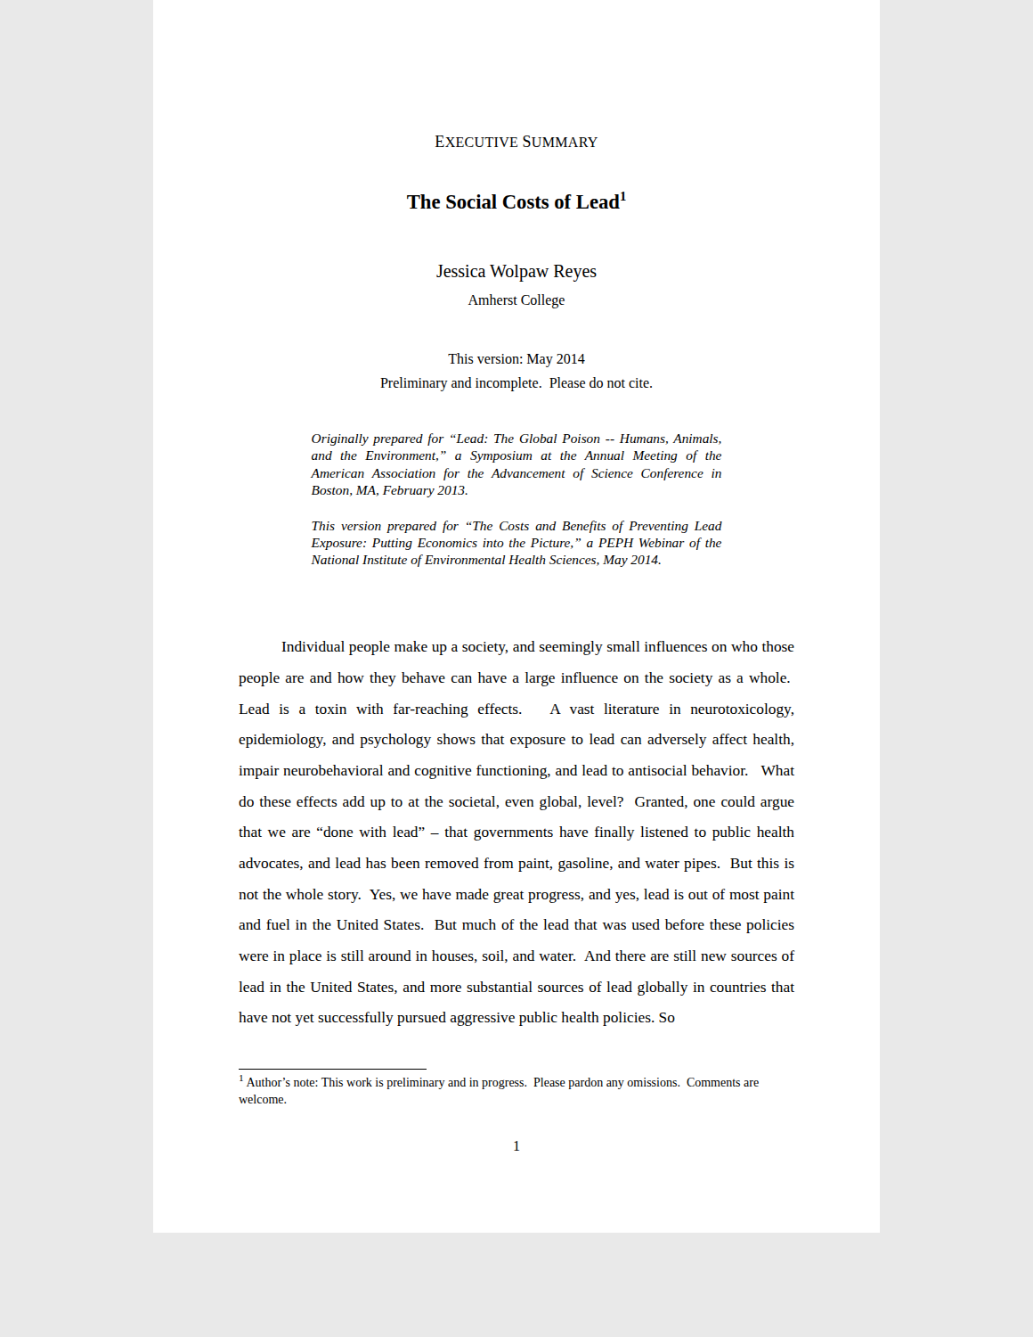EXECUTIVE SUMMARY
The Social Costs of Lead1
Jessica Wolpaw Reyes
Amherst College
This version: May 2014
Preliminary and incomplete. Please do not cite.
Originally prepared for “Lead: The Global Poison -- Humans, Animals, and the Environment,” a Symposium at the Annual Meeting of the American Association for the Advancement of Science Conference in Boston, MA, February 2013.
This version prepared for “The Costs and Benefits of Preventing Lead Exposure: Putting Economics into the Picture,” a PEPH Webinar of the National Institute of Environmental Health Sciences, May 2014.
Individual people make up a society, and seemingly small influences on who those people are and how they behave can have a large influence on the society as a whole. Lead is a toxin with far-reaching effects. A vast literature in neurotoxicology, epidemiology, and psychology shows that exposure to lead can adversely affect health, impair neurobehavioral and cognitive functioning, and lead to antisocial behavior. What do these effects add up to at the societal, even global, level? Granted, one could argue that we are “done with lead” – that governments have finally listened to public health advocates, and lead has been removed from paint, gasoline, and water pipes. But this is not the whole story. Yes, we have made great progress, and yes, lead is out of most paint and fuel in the United States. But much of the lead that was used before these policies were in place is still around in houses, soil, and water. And there are still new sources of lead in the United States, and more substantial sources of lead globally in countries that have not yet successfully pursued aggressive public health policies. So
1 Author’s note: This work is preliminary and in progress. Please pardon any omissions. Comments are welcome.
1